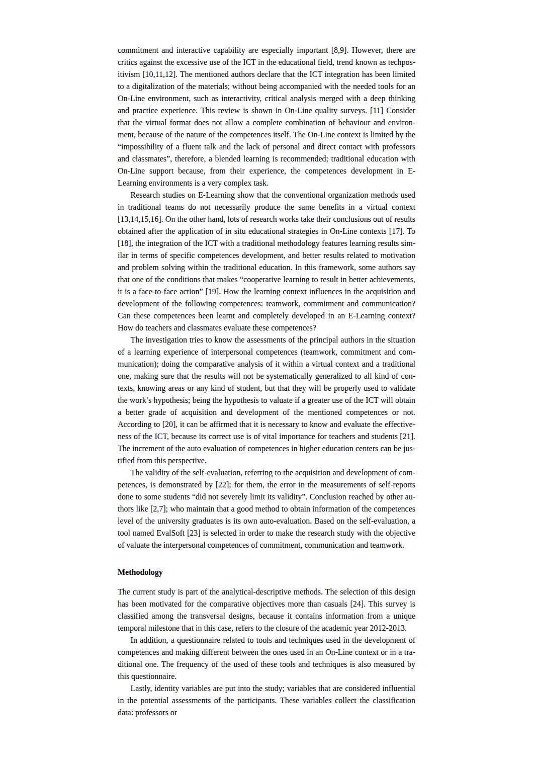commitment and interactive capability are especially important [8,9]. However, there are critics against the excessive use of the ICT in the educational field, trend known as techpositivism [10,11,12]. The mentioned authors declare that the ICT integration has been limited to a digitalization of the materials; without being accompanied with the needed tools for an On-Line environment, such as interactivity, critical analysis merged with a deep thinking and practice experience. This review is shown in On-Line quality surveys. [11] Consider that the virtual format does not allow a complete combination of behaviour and environment, because of the nature of the competences itself. The On-Line context is limited by the “impossibility of a fluent talk and the lack of personal and direct contact with professors and classmates”, therefore, a blended learning is recommended; traditional education with On-Line support because, from their experience, the competences development in E-Learning environments is a very complex task.
Research studies on E-Learning show that the conventional organization methods used in traditional teams do not necessarily produce the same benefits in a virtual context [13,14,15,16]. On the other hand, lots of research works take their conclusions out of results obtained after the application of in situ educational strategies in On-Line contexts [17]. To [18], the integration of the ICT with a traditional methodology features learning results similar in terms of specific competences development, and better results related to motivation and problem solving within the traditional education. In this framework, some authors say that one of the conditions that makes “cooperative learning to result in better achievements, it is a face-to-face action” [19]. How the learning context influences in the acquisition and development of the following competences: teamwork, commitment and communication? Can these competences been learnt and completely developed in an E-Learning context? How do teachers and classmates evaluate these competences?
The investigation tries to know the assessments of the principal authors in the situation of a learning experience of interpersonal competences (teamwork, commitment and communication); doing the comparative analysis of it within a virtual context and a traditional one, making sure that the results will not be systematically generalized to all kind of contexts, knowing areas or any kind of student, but that they will be properly used to validate the work’s hypothesis; being the hypothesis to valuate if a greater use of the ICT will obtain a better grade of acquisition and development of the mentioned competences or not. According to [20], it can be affirmed that it is necessary to know and evaluate the effectiveness of the ICT, because its correct use is of vital importance for teachers and students [21]. The increment of the auto evaluation of competences in higher education centers can be justified from this perspective.
The validity of the self-evaluation, referring to the acquisition and development of competences, is demonstrated by [22]; for them, the error in the measurements of self-reports done to some students “did not severely limit its validity”. Conclusion reached by other authors like [2,7]; who maintain that a good method to obtain information of the competences level of the university graduates is its own auto-evaluation. Based on the self-evaluation, a tool named EvalSoft [23] is selected in order to make the research study with the objective of valuate the interpersonal competences of commitment, communication and teamwork.
Methodology
The current study is part of the analytical-descriptive methods. The selection of this design has been motivated for the comparative objectives more than casuals [24]. This survey is classified among the transversal designs, because it contains information from a unique temporal milestone that in this case, refers to the closure of the academic year 2012-2013.
In addition, a questionnaire related to tools and techniques used in the development of competences and making different between the ones used in an On-Line context or in a traditional one. The frequency of the used of these tools and techniques is also measured by this questionnaire.
Lastly, identity variables are put into the study; variables that are considered influential in the potential assessments of the participants. These variables collect the classification data: professors or